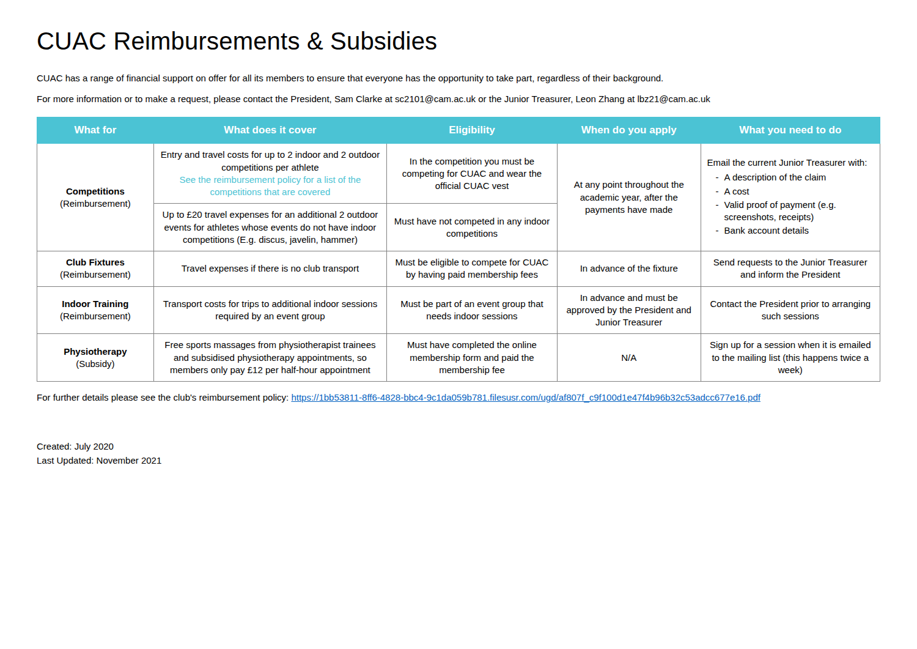CUAC Reimbursements & Subsidies
CUAC has a range of financial support on offer for all its members to ensure that everyone has the opportunity to take part, regardless of their background.
For more information or to make a request, please contact the President, Sam Clarke at sc2101@cam.ac.uk or the Junior Treasurer, Leon Zhang at lbz21@cam.ac.uk
| What for | What does it cover | Eligibility | When do you apply | What you need to do |
| --- | --- | --- | --- | --- |
| Competitions (Reimbursement) | Entry and travel costs for up to 2 indoor and 2 outdoor competitions per athlete See the reimbursement policy for a list of the competitions that are covered | In the competition you must be competing for CUAC and wear the official CUAC vest | At any point throughout the academic year, after the payments have made | Email the current Junior Treasurer with: A description of the claim A cost Valid proof of payment (e.g. screenshots, receipts) Bank account details |
| Up to £20 travel expenses for an additional 2 outdoor events for athletes whose events do not have indoor competitions (E.g. discus, javelin, hammer) | Must have not competed in any indoor competitions |
| Club Fixtures (Reimbursement) | Travel expenses if there is no club transport | Must be eligible to compete for CUAC by having paid membership fees | In advance of the fixture | Send requests to the Junior Treasurer and inform the President |
| Indoor Training (Reimbursement) | Transport costs for trips to additional indoor sessions required by an event group | Must be part of an event group that needs indoor sessions | In advance and must be approved by the President and Junior Treasurer | Contact the President prior to arranging such sessions |
| Physiotherapy (Subsidy) | Free sports massages from physiotherapist trainees and subsidised physiotherapy appointments, so members only pay £12 per half-hour appointment | Must have completed the online membership form and paid the membership fee | N/A | Sign up for a session when it is emailed to the mailing list (this happens twice a week) |
For further details please see the club's reimbursement policy: https://1bb53811-8ff6-4828-bbc4-9c1da059b781.filesusr.com/ugd/af807f_c9f100d1e47f4b96b32c53adcc677e16.pdf
Created: July 2020
Last Updated: November 2021